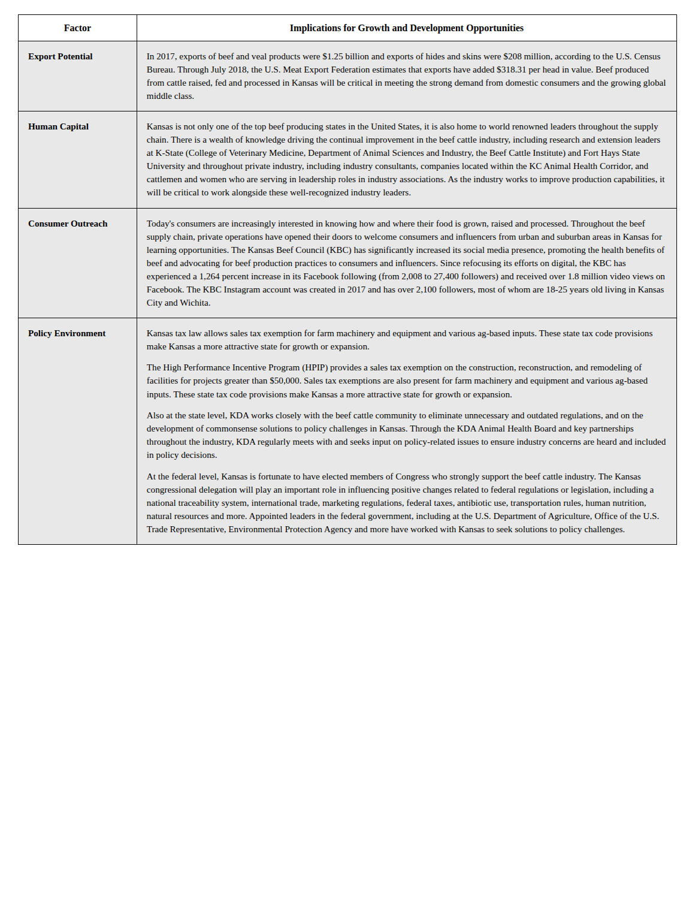| Factor | Implications for Growth and Development Opportunities |
| --- | --- |
| Export Potential | In 2017, exports of beef and veal products were $1.25 billion and exports of hides and skins were $208 million, according to the U.S. Census Bureau. Through July 2018, the U.S. Meat Export Federation estimates that exports have added $318.31 per head in value. Beef produced from cattle raised, fed and processed in Kansas will be critical in meeting the strong demand from domestic consumers and the growing global middle class. |
| Human Capital | Kansas is not only one of the top beef producing states in the United States, it is also home to world renowned leaders throughout the supply chain. There is a wealth of knowledge driving the continual improvement in the beef cattle industry, including research and extension leaders at K-State (College of Veterinary Medicine, Department of Animal Sciences and Industry, the Beef Cattle Institute) and Fort Hays State University and throughout private industry, including industry consultants, companies located within the KC Animal Health Corridor, and cattlemen and women who are serving in leadership roles in industry associations. As the industry works to improve production capabilities, it will be critical to work alongside these well-recognized industry leaders. |
| Consumer Outreach | Today's consumers are increasingly interested in knowing how and where their food is grown, raised and processed. Throughout the beef supply chain, private operations have opened their doors to welcome consumers and influencers from urban and suburban areas in Kansas for learning opportunities. The Kansas Beef Council (KBC) has significantly increased its social media presence, promoting the health benefits of beef and advocating for beef production practices to consumers and influencers. Since refocusing its efforts on digital, the KBC has experienced a 1,264 percent increase in its Facebook following (from 2,008 to 27,400 followers) and received over 1.8 million video views on Facebook. The KBC Instagram account was created in 2017 and has over 2,100 followers, most of whom are 18-25 years old living in Kansas City and Wichita. |
| Policy Environment | Kansas tax law allows sales tax exemption for farm machinery and equipment and various ag-based inputs. These state tax code provisions make Kansas a more attractive state for growth or expansion. The High Performance Incentive Program (HPIP) provides a sales tax exemption on the construction, reconstruction, and remodeling of facilities for projects greater than $50,000. Sales tax exemptions are also present for farm machinery and equipment and various ag-based inputs. These state tax code provisions make Kansas a more attractive state for growth or expansion. Also at the state level, KDA works closely with the beef cattle community to eliminate unnecessary and outdated regulations, and on the development of commonsense solutions to policy challenges in Kansas. Through the KDA Animal Health Board and key partnerships throughout the industry, KDA regularly meets with and seeks input on policy-related issues to ensure industry concerns are heard and included in policy decisions. At the federal level, Kansas is fortunate to have elected members of Congress who strongly support the beef cattle industry. The Kansas congressional delegation will play an important role in influencing positive changes related to federal regulations or legislation, including a national traceability system, international trade, marketing regulations, federal taxes, antibiotic use, transportation rules, human nutrition, natural resources and more. Appointed leaders in the federal government, including at the U.S. Department of Agriculture, Office of the U.S. Trade Representative, Environmental Protection Agency and more have worked with Kansas to seek solutions to policy challenges. |